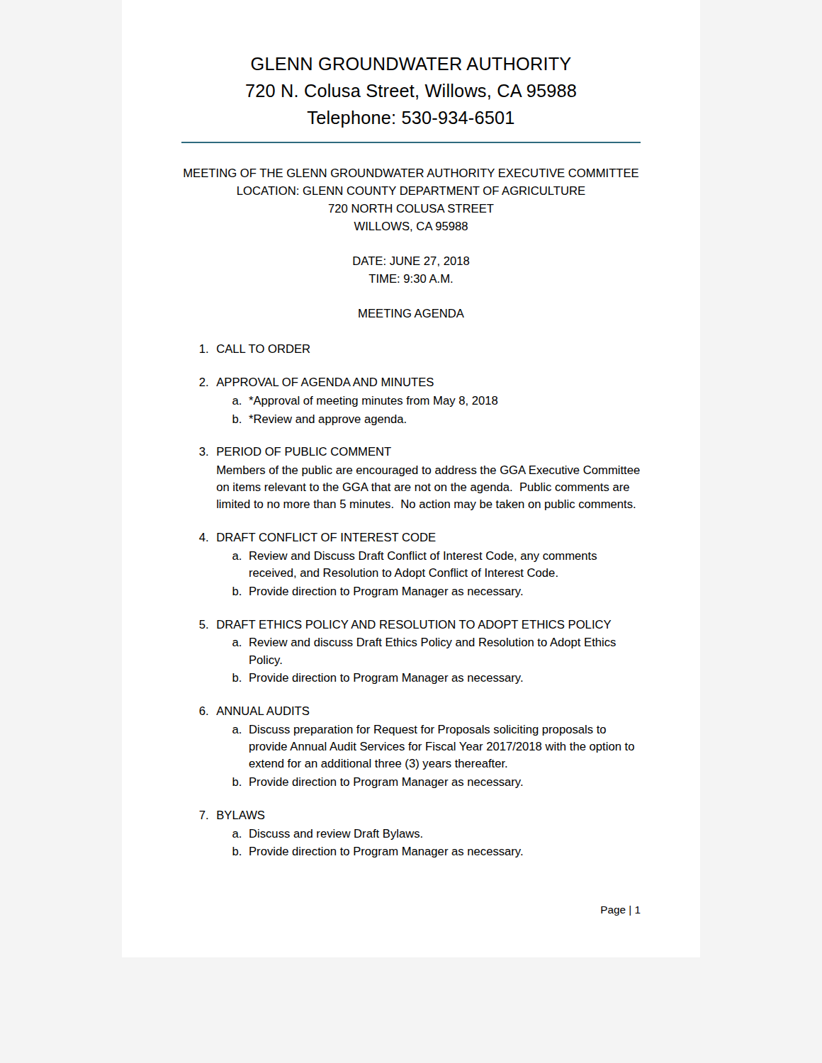GLENN GROUNDWATER AUTHORITY
720 N. Colusa Street, Willows, CA 95988
Telephone: 530-934-6501
MEETING OF THE GLENN GROUNDWATER AUTHORITY EXECUTIVE COMMITTEE
LOCATION: GLENN COUNTY DEPARTMENT OF AGRICULTURE
720 NORTH COLUSA STREET
WILLOWS, CA 95988
DATE: JUNE 27, 2018
TIME: 9:30 A.M.
MEETING AGENDA
CALL TO ORDER
APPROVAL OF AGENDA AND MINUTES
*Approval of meeting minutes from May 8, 2018
*Review and approve agenda.
PERIOD OF PUBLIC COMMENT
Members of the public are encouraged to address the GGA Executive Committee on items relevant to the GGA that are not on the agenda. Public comments are limited to no more than 5 minutes. No action may be taken on public comments.
DRAFT CONFLICT OF INTEREST CODE
Review and Discuss Draft Conflict of Interest Code, any comments received, and Resolution to Adopt Conflict of Interest Code.
Provide direction to Program Manager as necessary.
DRAFT ETHICS POLICY AND RESOLUTION TO ADOPT ETHICS POLICY
Review and discuss Draft Ethics Policy and Resolution to Adopt Ethics Policy.
Provide direction to Program Manager as necessary.
ANNUAL AUDITS
Discuss preparation for Request for Proposals soliciting proposals to provide Annual Audit Services for Fiscal Year 2017/2018 with the option to extend for an additional three (3) years thereafter.
Provide direction to Program Manager as necessary.
BYLAWS
Discuss and review Draft Bylaws.
Provide direction to Program Manager as necessary.
Page | 1